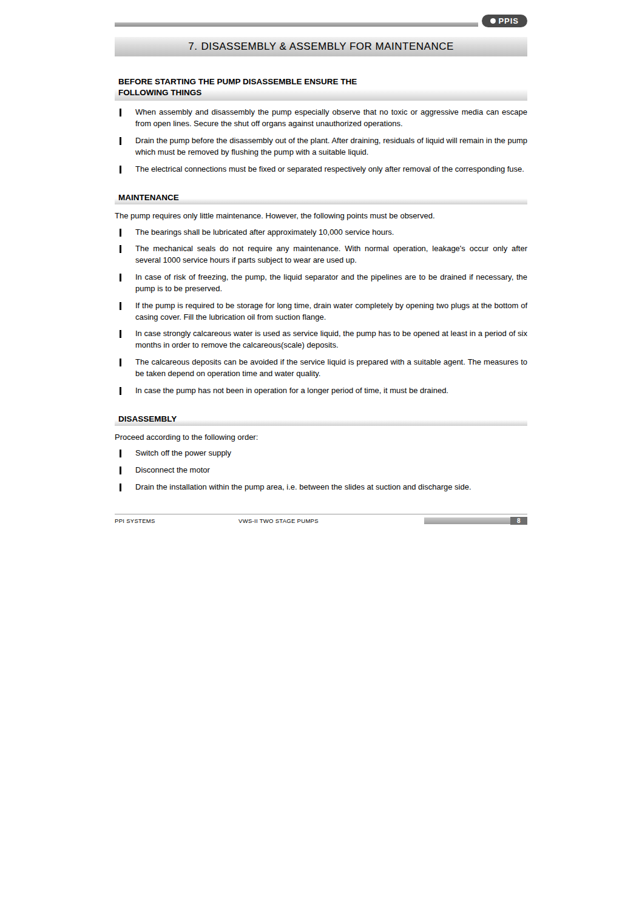PPIS
7. DISASSEMBLY & ASSEMBLY FOR MAINTENANCE
BEFORE STARTING THE PUMP DISASSEMBLE ENSURE THE
FOLLOWING THINGS
When assembly and disassembly the pump especially observe that no toxic or aggressive media can escape from open lines. Secure the shut off organs against unauthorized operations.
Drain the pump before the disassembly out of the plant. After draining, residuals of liquid will remain in the pump which must be removed by flushing the pump with a suitable liquid.
The electrical connections must be fixed or separated respectively only after removal of the corresponding fuse.
MAINTENANCE
The pump requires only little maintenance. However, the following points must be observed.
The bearings shall be lubricated after approximately 10,000 service hours.
The mechanical seals do not require any maintenance. With normal operation, leakage's occur only after several 1000 service hours if parts subject to wear are used up.
In case of risk of freezing, the pump, the liquid separator and the pipelines are to be drained if necessary, the pump is to be preserved.
If the pump is required to be storage for long time, drain water completely by opening two plugs at the bottom of casing cover. Fill the lubrication oil from suction flange.
In case strongly calcareous water is used as service liquid, the pump has to be opened at least in a period of six months in order to remove the calcareous(scale) deposits.
The calcareous deposits can be avoided if the service liquid is prepared with a suitable agent. The measures to be taken depend on operation time and water quality.
In case the pump has not been in operation for a longer period of time, it must be drained.
DISASSEMBLY
Proceed according to the following order:
Switch off the power supply
Disconnect the motor
Drain the installation within the pump area, i.e. between the slides at suction and discharge side.
PPI SYSTEMS
VWS-II TWO STAGE PUMPS
8